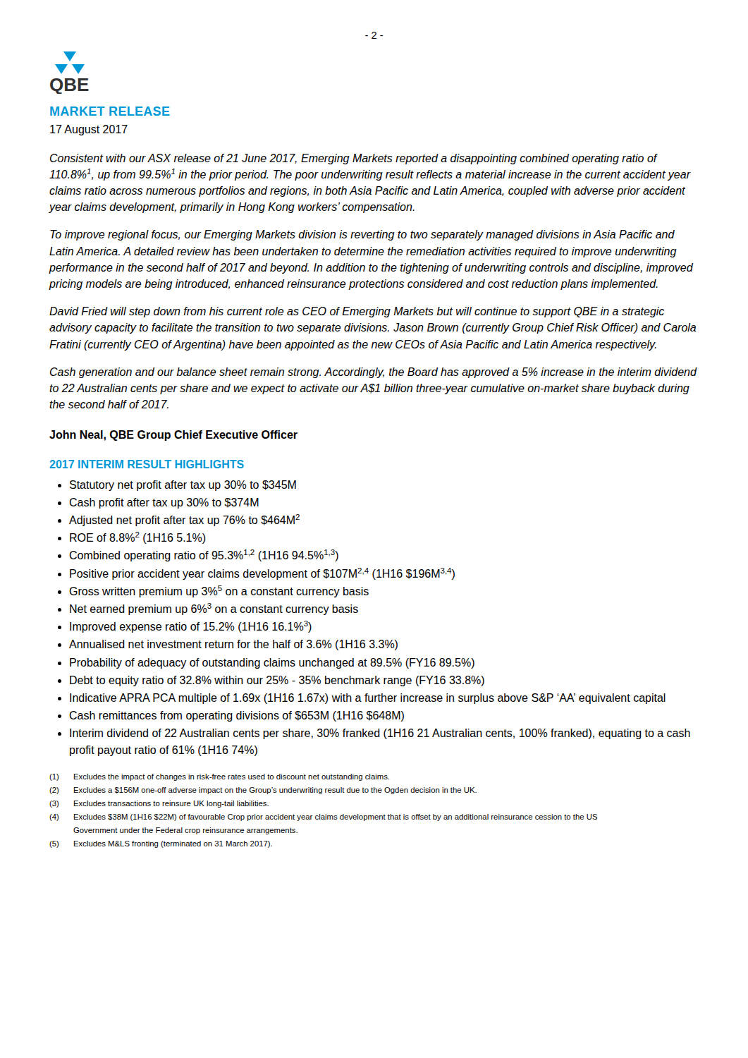- 2 -
QBE
MARKET RELEASE
17 August 2017
Consistent with our ASX release of 21 June 2017, Emerging Markets reported a disappointing combined operating ratio of 110.8%1, up from 99.5%1 in the prior period. The poor underwriting result reflects a material increase in the current accident year claims ratio across numerous portfolios and regions, in both Asia Pacific and Latin America, coupled with adverse prior accident year claims development, primarily in Hong Kong workers’ compensation.
To improve regional focus, our Emerging Markets division is reverting to two separately managed divisions in Asia Pacific and Latin America. A detailed review has been undertaken to determine the remediation activities required to improve underwriting performance in the second half of 2017 and beyond. In addition to the tightening of underwriting controls and discipline, improved pricing models are being introduced, enhanced reinsurance protections considered and cost reduction plans implemented.
David Fried will step down from his current role as CEO of Emerging Markets but will continue to support QBE in a strategic advisory capacity to facilitate the transition to two separate divisions. Jason Brown (currently Group Chief Risk Officer) and Carola Fratini (currently CEO of Argentina) have been appointed as the new CEOs of Asia Pacific and Latin America respectively.
Cash generation and our balance sheet remain strong. Accordingly, the Board has approved a 5% increase in the interim dividend to 22 Australian cents per share and we expect to activate our A$1 billion three-year cumulative on-market share buyback during the second half of 2017.
John Neal, QBE Group Chief Executive Officer
2017 INTERIM RESULT HIGHLIGHTS
Statutory net profit after tax up 30% to $345M
Cash profit after tax up 30% to $374M
Adjusted net profit after tax up 76% to $464M2
ROE of 8.8%2 (1H16 5.1%)
Combined operating ratio of 95.3%1,2 (1H16 94.5%1,3)
Positive prior accident year claims development of $107M2,4 (1H16 $196M3,4)
Gross written premium up 3%5 on a constant currency basis
Net earned premium up 6%3 on a constant currency basis
Improved expense ratio of 15.2% (1H16 16.1%3)
Annualised net investment return for the half of 3.6% (1H16 3.3%)
Probability of adequacy of outstanding claims unchanged at 89.5% (FY16 89.5%)
Debt to equity ratio of 32.8% within our 25% - 35% benchmark range (FY16 33.8%)
Indicative APRA PCA multiple of 1.69x (1H16 1.67x) with a further increase in surplus above S&P ‘AA’ equivalent capital
Cash remittances from operating divisions of $653M (1H16 $648M)
Interim dividend of 22 Australian cents per share, 30% franked (1H16 21 Australian cents, 100% franked), equating to a cash profit payout ratio of 61% (1H16 74%)
(1) Excludes the impact of changes in risk-free rates used to discount net outstanding claims.
(2) Excludes a $156M one-off adverse impact on the Group’s underwriting result due to the Ogden decision in the UK.
(3) Excludes transactions to reinsure UK long-tail liabilities.
(4) Excludes $38M (1H16 $22M) of favourable Crop prior accident year claims development that is offset by an additional reinsurance cession to the US
Government under the Federal crop reinsurance arrangements.
(5) Excludes M&LS fronting (terminated on 31 March 2017).